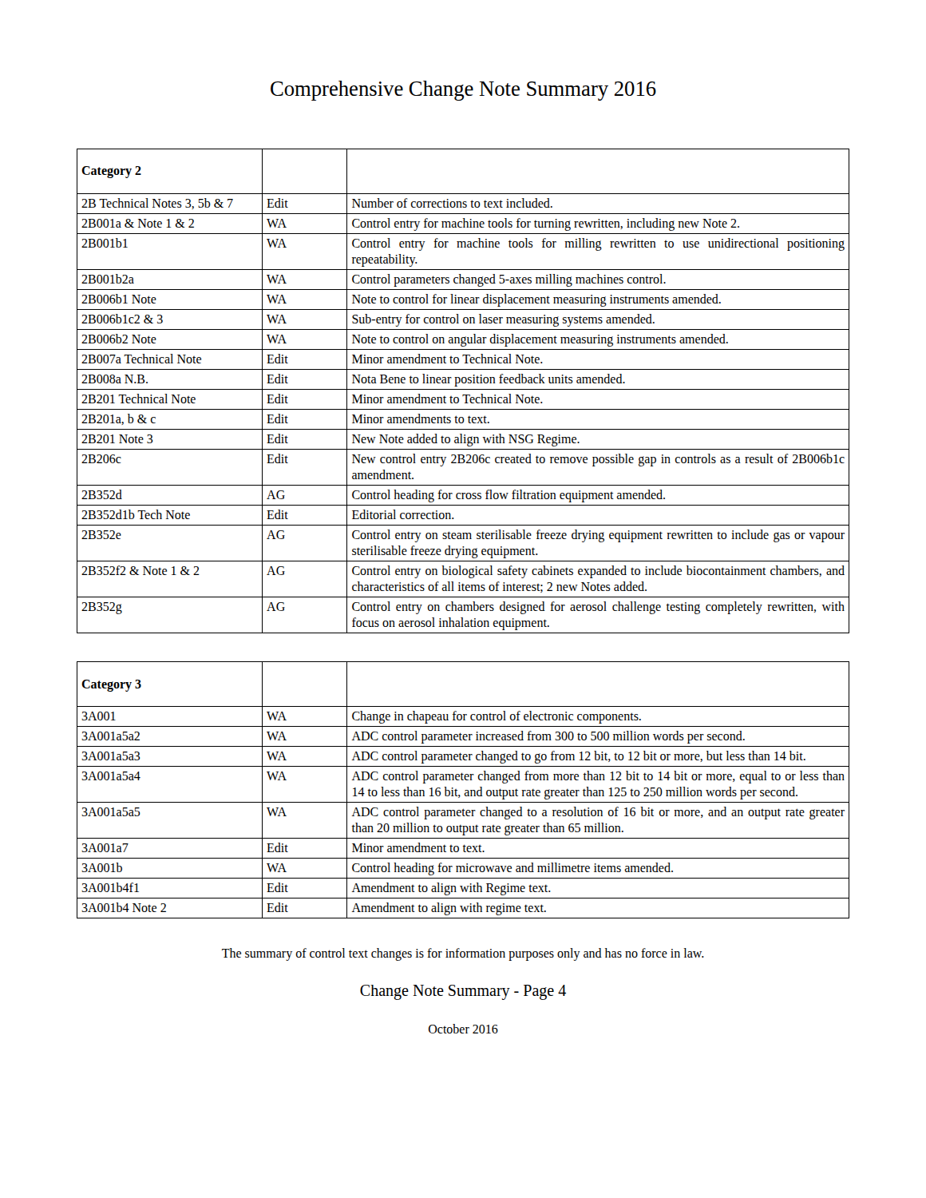Comprehensive Change Note Summary 2016
| Category 2 | | |
| 2B Technical Notes 3, 5b & 7 | Edit | Number of corrections to text included. |
| 2B001a & Note 1 & 2 | WA | Control entry for machine tools for turning rewritten, including new Note 2. |
| 2B001b1 | WA | Control entry for machine tools for milling rewritten to use unidirectional positioning repeatability. |
| 2B001b2a | WA | Control parameters changed 5-axes milling machines control. |
| 2B006b1 Note | WA | Note to control for linear displacement measuring instruments amended. |
| 2B006b1c2 & 3 | WA | Sub-entry for control on laser measuring systems amended. |
| 2B006b2 Note | WA | Note to control on angular displacement measuring instruments amended. |
| 2B007a Technical Note | Edit | Minor amendment to Technical Note. |
| 2B008a N.B. | Edit | Nota Bene to linear position feedback units amended. |
| 2B201 Technical Note | Edit | Minor amendment to Technical Note. |
| 2B201a, b & c | Edit | Minor amendments to text. |
| 2B201 Note 3 | Edit | New Note added to align with NSG Regime. |
| 2B206c | Edit | New control entry 2B206c created to remove possible gap in controls as a result of 2B006b1c amendment. |
| 2B352d | AG | Control heading for cross flow filtration equipment amended. |
| 2B352d1b Tech Note | Edit | Editorial correction. |
| 2B352e | AG | Control entry on steam sterilisable freeze drying equipment rewritten to include gas or vapour sterilisable freeze drying equipment. |
| 2B352f2 & Note 1 & 2 | AG | Control entry on biological safety cabinets expanded to include biocontainment chambers, and characteristics of all items of interest; 2 new Notes added. |
| 2B352g | AG | Control entry on chambers designed for aerosol challenge testing completely rewritten, with focus on aerosol inhalation equipment. |
| Category 3 | | |
| 3A001 | WA | Change in chapeau for control of electronic components. |
| 3A001a5a2 | WA | ADC control parameter increased from 300 to 500 million words per second. |
| 3A001a5a3 | WA | ADC control parameter changed to go from 12 bit, to 12 bit or more, but less than 14 bit. |
| 3A001a5a4 | WA | ADC control parameter changed from more than 12 bit to 14 bit or more, equal to or less than 14 to less than 16 bit, and output rate greater than 125 to 250 million words per second. |
| 3A001a5a5 | WA | ADC control parameter changed to a resolution of 16 bit or more, and an output rate greater than 20 million to output rate greater than 65 million. |
| 3A001a7 | Edit | Minor amendment to text. |
| 3A001b | WA | Control heading for microwave and millimetre items amended. |
| 3A001b4f1 | Edit | Amendment to align with Regime text. |
| 3A001b4 Note 2 | Edit | Amendment to align with regime text. |
The summary of control text changes is for information purposes only and has no force in law.
Change Note Summary - Page 4
October 2016